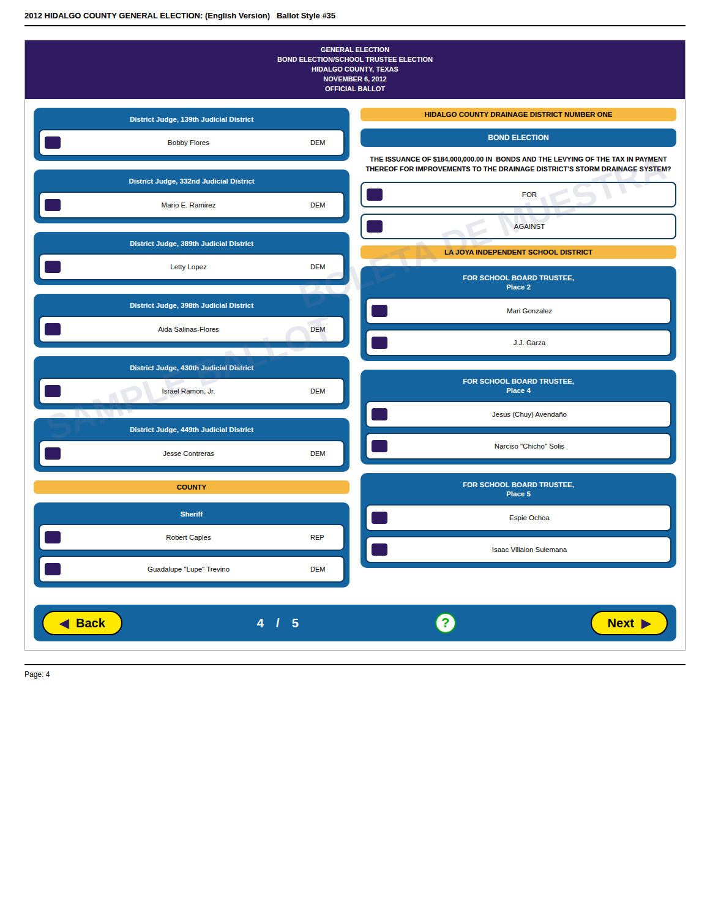2012 HIDALGO COUNTY GENERAL ELECTION: (English Version) Ballot Style #35
GENERAL ELECTION
BOND ELECTION/SCHOOL TRUSTEE ELECTION
HIDALGO COUNTY, TEXAS
NOVEMBER 6, 2012
OFFICIAL BALLOT
District Judge, 139th Judicial District
Bobby Flores DEM
District Judge, 332nd Judicial District
Mario E. Ramirez DEM
District Judge, 389th Judicial District
Letty Lopez DEM
District Judge, 398th Judicial District
Aida Salinas-Flores DEM
District Judge, 430th Judicial District
Israel Ramon, Jr. DEM
District Judge, 449th Judicial District
Jesse Contreras DEM
COUNTY
Sheriff
Robert Caples REP
Guadalupe "Lupe" Trevino DEM
HIDALGO COUNTY DRAINAGE DISTRICT NUMBER ONE
BOND ELECTION
THE ISSUANCE OF $184,000,000.00 IN BONDS AND THE LEVYING OF THE TAX IN PAYMENT THEREOF FOR IMPROVEMENTS TO THE DRAINAGE DISTRICT'S STORM DRAINAGE SYSTEM?
FOR
AGAINST
LA JOYA INDEPENDENT SCHOOL DISTRICT
FOR SCHOOL BOARD TRUSTEE,
Place 2
Mari Gonzalez
J.J. Garza
FOR SCHOOL BOARD TRUSTEE,
Place 4
Jesus (Chuy) Avendaño
Narciso "Chicho" Solis
FOR SCHOOL BOARD TRUSTEE,
Place 5
Espie Ochoa
Isaac Villalon Sulemana
◀Back
4 / 5
?
Next▶
SAMPLE BALLOT BOLETA DE MUESTRA
Page: 4